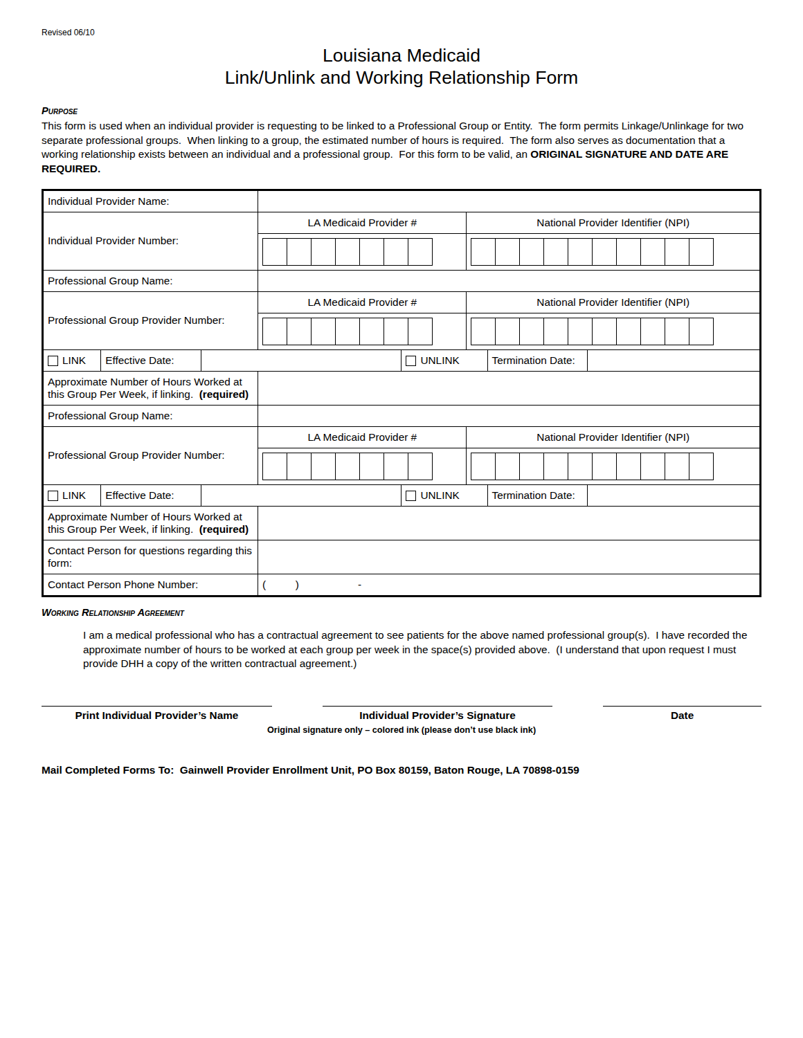Revised 06/10
Louisiana Medicaid
Link/Unlink and Working Relationship Form
Purpose
This form is used when an individual provider is requesting to be linked to a Professional Group or Entity. The form permits Linkage/Unlinkage for two separate professional groups. When linking to a group, the estimated number of hours is required. The form also serves as documentation that a working relationship exists between an individual and a professional group. For this form to be valid, an ORIGINAL SIGNATURE AND DATE ARE REQUIRED.
| Individual Provider Name: | |
| Individual Provider Number: | LA Medicaid Provider # | National Provider Identifier (NPI) |
| Professional Group Name: | |
| Professional Group Provider Number: | LA Medicaid Provider # | National Provider Identifier (NPI) |
| / LINK / Effective Date: / / UNLINK / Termination Date: / / |
| Approximate Number of Hours Worked at this Group Per Week, if linking. (required) | |
| Professional Group Name: | |
| Professional Group Provider Number: | LA Medicaid Provider # | National Provider Identifier (NPI) |
| / LINK / Effective Date: / / UNLINK / Termination Date: / / |
| Approximate Number of Hours Worked at this Group Per Week, if linking. (required) | |
| Contact Person for questions regarding this form: | |
| Contact Person Phone Number: | ( ) - |
Working Relationship Agreement
I am a medical professional who has a contractual agreement to see patients for the above named professional group(s). I have recorded the approximate number of hours to be worked at each group per week in the space(s) provided above. (I understand that upon request I must provide DHH a copy of the written contractual agreement.)
| Print Individual Provider’s Name | | Individual Provider’s Signature | | Date |
Original signature only – colored ink (please don’t use black ink)
Mail Completed Forms To: Gainwell Provider Enrollment Unit, PO Box 80159, Baton Rouge, LA 70898-0159